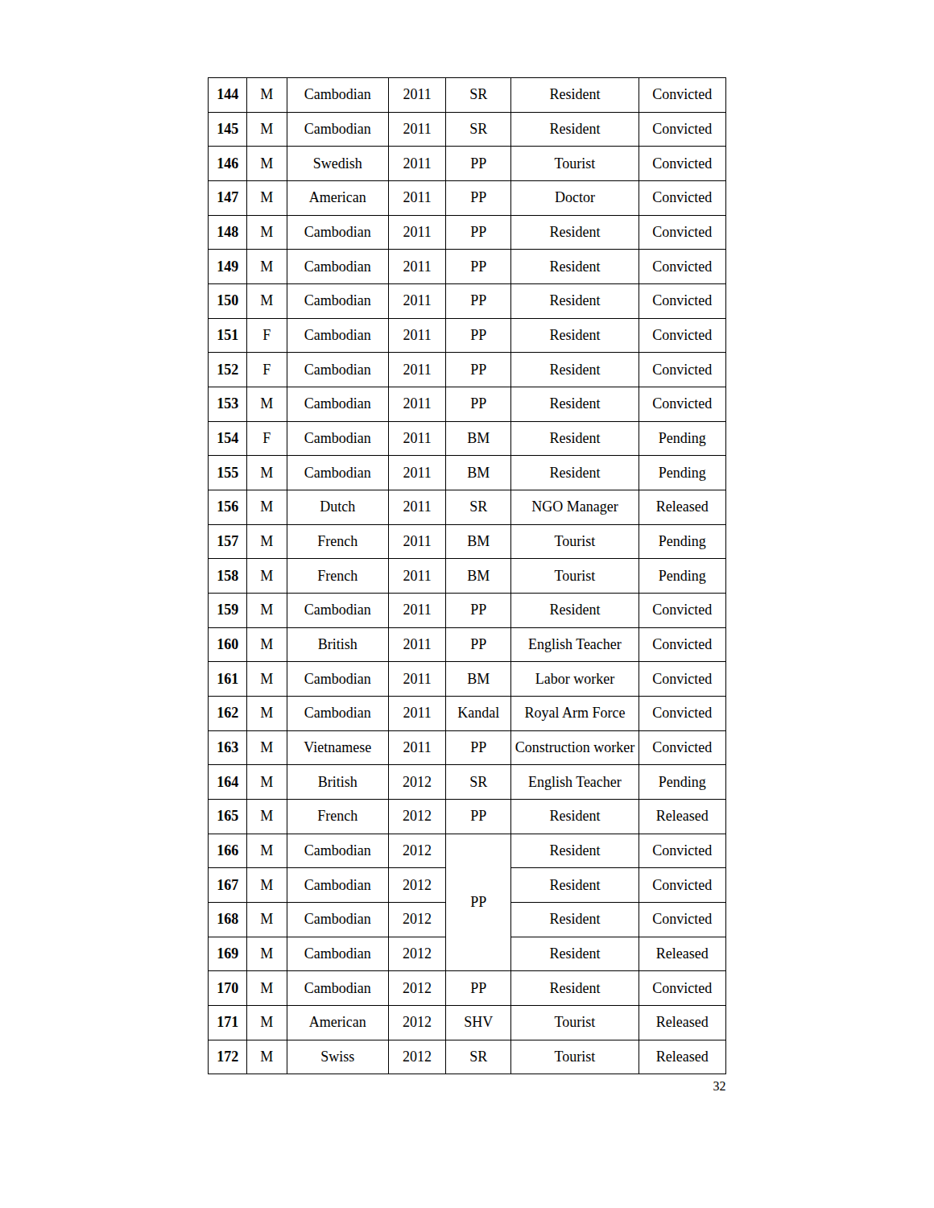| 144 | M | Cambodian | 2011 | SR | Resident | Convicted |
| 145 | M | Cambodian | 2011 | SR | Resident | Convicted |
| 146 | M | Swedish | 2011 | PP | Tourist | Convicted |
| 147 | M | American | 2011 | PP | Doctor | Convicted |
| 148 | M | Cambodian | 2011 | PP | Resident | Convicted |
| 149 | M | Cambodian | 2011 | PP | Resident | Convicted |
| 150 | M | Cambodian | 2011 | PP | Resident | Convicted |
| 151 | F | Cambodian | 2011 | PP | Resident | Convicted |
| 152 | F | Cambodian | 2011 | PP | Resident | Convicted |
| 153 | M | Cambodian | 2011 | PP | Resident | Convicted |
| 154 | F | Cambodian | 2011 | BM | Resident | Pending |
| 155 | M | Cambodian | 2011 | BM | Resident | Pending |
| 156 | M | Dutch | 2011 | SR | NGO Manager | Released |
| 157 | M | French | 2011 | BM | Tourist | Pending |
| 158 | M | French | 2011 | BM | Tourist | Pending |
| 159 | M | Cambodian | 2011 | PP | Resident | Convicted |
| 160 | M | British | 2011 | PP | English Teacher | Convicted |
| 161 | M | Cambodian | 2011 | BM | Labor worker | Convicted |
| 162 | M | Cambodian | 2011 | Kandal | Royal Arm Force | Convicted |
| 163 | M | Vietnamese | 2011 | PP | Construction worker | Convicted |
| 164 | M | British | 2012 | SR | English Teacher | Pending |
| 165 | M | French | 2012 | PP | Resident | Released |
| 166 | M | Cambodian | 2012 | PP | Resident | Convicted |
| 167 | M | Cambodian | 2012 | Resident | Convicted |
| 168 | M | Cambodian | 2012 | Resident | Convicted |
| 169 | M | Cambodian | 2012 | Resident | Released |
| 170 | M | Cambodian | 2012 | PP | Resident | Convicted |
| 171 | M | American | 2012 | SHV | Tourist | Released |
| 172 | M | Swiss | 2012 | SR | Tourist | Released |
32